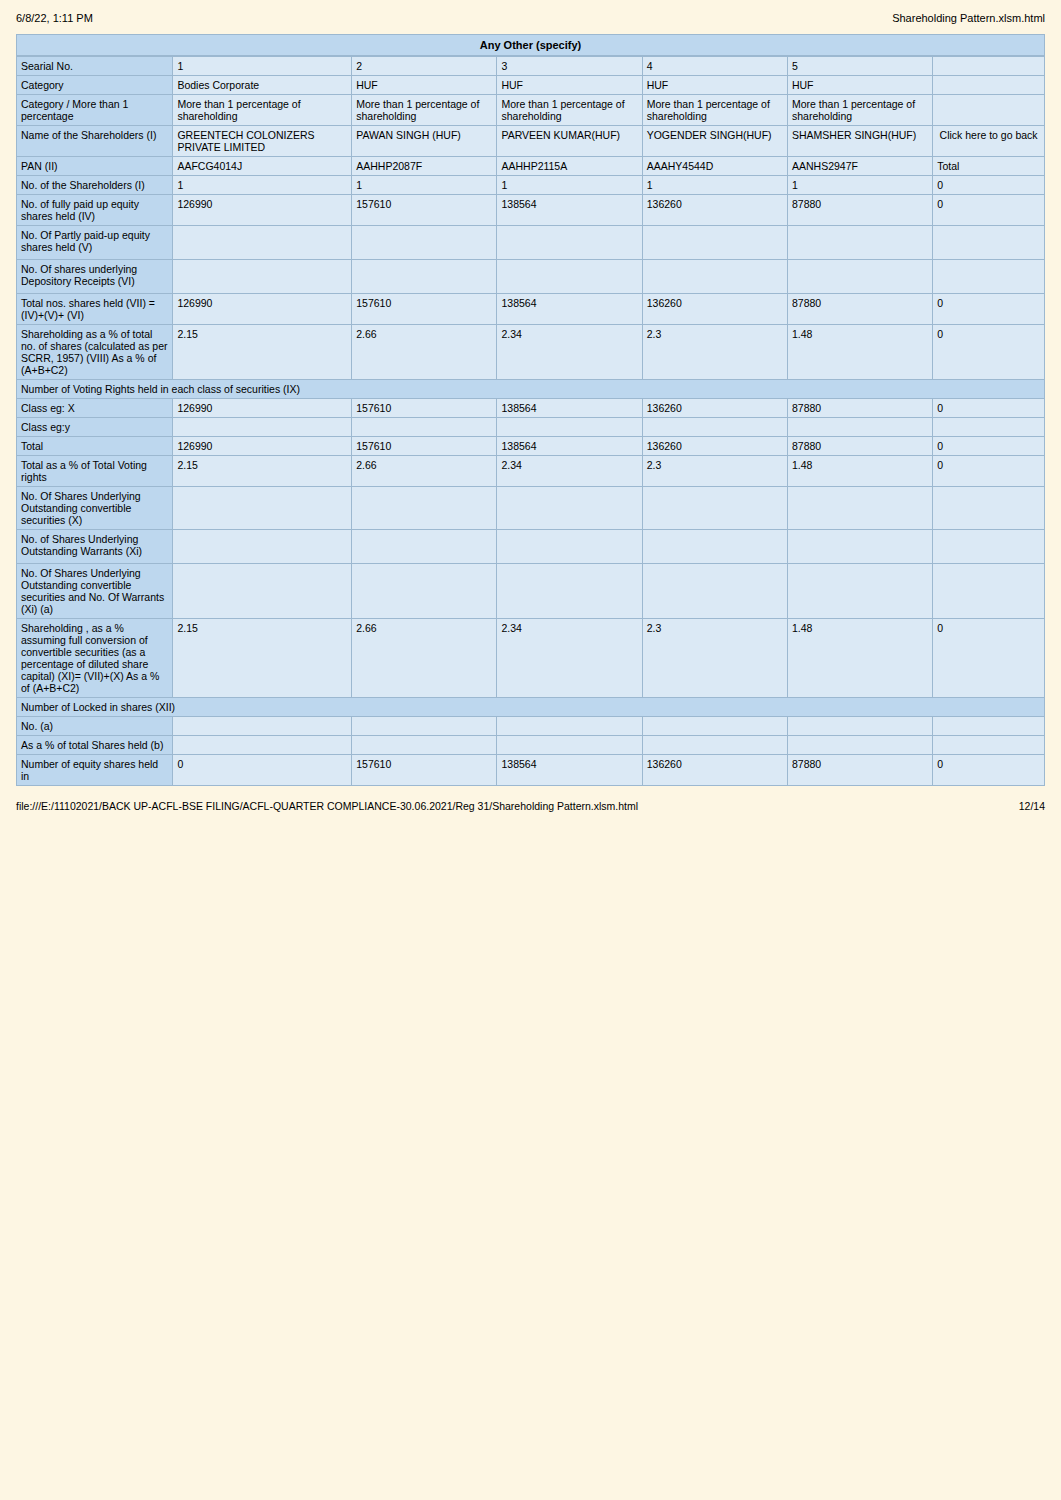6/8/22, 1:11 PM Shareholding Pattern.xlsm.html
Any Other (specify)
| Searial No. | 1 | 2 | 3 | 4 | 5 | |
| Category | Bodies Corporate | HUF | HUF | HUF | HUF | |
| Category / More than 1 percentage | More than 1 percentage of shareholding | More than 1 percentage of shareholding | More than 1 percentage of shareholding | More than 1 percentage of shareholding | More than 1 percentage of shareholding | |
| Name of the Shareholders (I) | GREENTECH COLONIZERS PRIVATE LIMITED | PAWAN SINGH (HUF) | PARVEEN KUMAR(HUF) | YOGENDER SINGH(HUF) | SHAMSHER SINGH(HUF) | Click here to go back |
| PAN (II) | AAFCG4014J | AAHHP2087F | AAHHP2115A | AAAHY4544D | AANHS2947F | Total |
| No. of the Shareholders (I) | 1 | 1 | 1 | 1 | 1 | 0 |
| No. of fully paid up equity shares held (IV) | 126990 | 157610 | 138564 | 136260 | 87880 | 0 |
| No. Of Partly paid-up equity shares held (V) | | | | | | |
| No. Of shares underlying Depository Receipts (VI) | | | | | | |
| Total nos. shares held (VII) = (IV)+(V)+ (VI) | 126990 | 157610 | 138564 | 136260 | 87880 | 0 |
| Shareholding as a % of total no. of shares (calculated as per SCRR, 1957) (VIII) As a % of (A+B+C2) | 2.15 | 2.66 | 2.34 | 2.3 | 1.48 | 0 |
| Number of Voting Rights held in each class of securities (IX) |
| Class eg: X | 126990 | 157610 | 138564 | 136260 | 87880 | 0 |
| Class eg:y | | | | | | |
| Total | 126990 | 157610 | 138564 | 136260 | 87880 | 0 |
| Total as a % of Total Voting rights | 2.15 | 2.66 | 2.34 | 2.3 | 1.48 | 0 |
| No. Of Shares Underlying Outstanding convertible securities (X) | | | | | | |
| No. of Shares Underlying Outstanding Warrants (Xi) | | | | | | |
| No. Of Shares Underlying Outstanding convertible securities and No. Of Warrants (Xi) (a) | | | | | | |
| Shareholding , as a % assuming full conversion of convertible securities (as a percentage of diluted share capital) (XI)= (VII)+(X) As a % of (A+B+C2) | 2.15 | 2.66 | 2.34 | 2.3 | 1.48 | 0 |
| Number of Locked in shares (XII) |
| No. (a) | | | | | | |
| As a % of total Shares held (b) | | | | | | |
| Number of equity shares held in | 0 | 157610 | 138564 | 136260 | 87880 | 0 |
file:///E:/11102021/BACK UP-ACFL-BSE FILING/ACFL-QUARTER COMPLIANCE-30.06.2021/Reg 31/Shareholding Pattern.xlsm.html 12/14